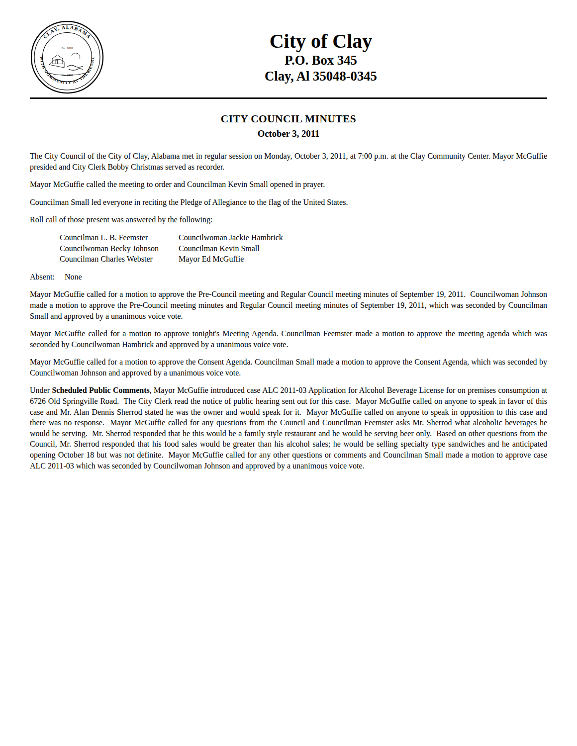CLAY, ALABAMA WITH COMMUNITY AT THE HEART Est. 1818 Inc. 2000
City of Clay
P.O. Box 345
Clay, Al 35048-0345
CITY COUNCIL MINUTES
October 3, 2011
The City Council of the City of Clay, Alabama met in regular session on Monday, October 3, 2011, at 7:00 p.m. at the Clay Community Center. Mayor McGuffie presided and City Clerk Bobby Christmas served as recorder.
Mayor McGuffie called the meeting to order and Councilman Kevin Small opened in prayer.
Councilman Small led everyone in reciting the Pledge of Allegiance to the flag of the United States.
Roll call of those present was answered by the following:
| Councilman L. B. Feemster | Councilwoman Jackie Hambrick |
| Councilwoman Becky Johnson | Councilman Kevin Small |
| Councilman Charles Webster | Mayor Ed McGuffie |
Absent: None
Mayor McGuffie called for a motion to approve the Pre-Council meeting and Regular Council meeting minutes of September 19, 2011. Councilwoman Johnson made a motion to approve the Pre-Council meeting minutes and Regular Council meeting minutes of September 19, 2011, which was seconded by Councilman Small and approved by a unanimous voice vote.
Mayor McGuffie called for a motion to approve tonight's Meeting Agenda. Councilman Feemster made a motion to approve the meeting agenda which was seconded by Councilwoman Hambrick and approved by a unanimous voice vote.
Mayor McGuffie called for a motion to approve the Consent Agenda. Councilman Small made a motion to approve the Consent Agenda, which was seconded by Councilwoman Johnson and approved by a unanimous voice vote.
Under Scheduled Public Comments, Mayor McGuffie introduced case ALC 2011-03 Application for Alcohol Beverage License for on premises consumption at 6726 Old Springville Road. The City Clerk read the notice of public hearing sent out for this case. Mayor McGuffie called on anyone to speak in favor of this case and Mr. Alan Dennis Sherrod stated he was the owner and would speak for it. Mayor McGuffie called on anyone to speak in opposition to this case and there was no response. Mayor McGuffie called for any questions from the Council and Councilman Feemster asks Mr. Sherrod what alcoholic beverages he would be serving. Mr. Sherrod responded that he this would be a family style restaurant and he would be serving beer only. Based on other questions from the Council, Mr. Sherrod responded that his food sales would be greater than his alcohol sales; he would be selling specialty type sandwiches and he anticipated opening October 18 but was not definite. Mayor McGuffie called for any other questions or comments and Councilman Small made a motion to approve case ALC 2011-03 which was seconded by Councilwoman Johnson and approved by a unanimous voice vote.